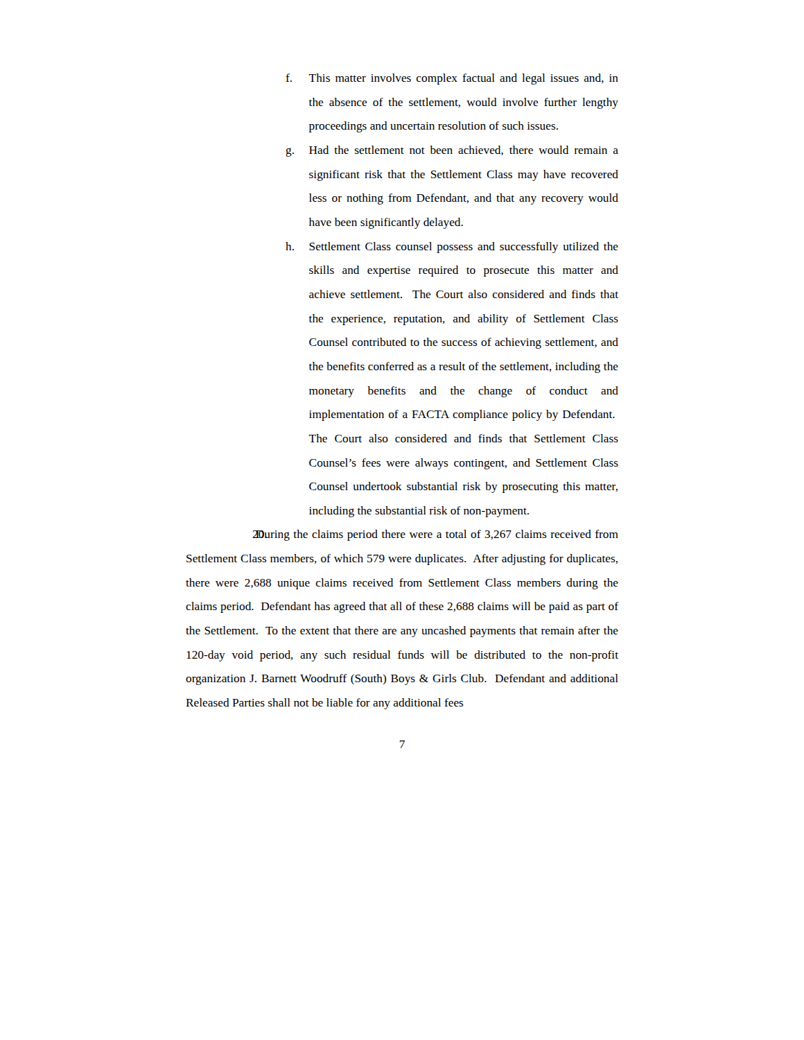f. This matter involves complex factual and legal issues and, in the absence of the settlement, would involve further lengthy proceedings and uncertain resolution of such issues.
g. Had the settlement not been achieved, there would remain a significant risk that the Settlement Class may have recovered less or nothing from Defendant, and that any recovery would have been significantly delayed.
h. Settlement Class counsel possess and successfully utilized the skills and expertise required to prosecute this matter and achieve settlement. The Court also considered and finds that the experience, reputation, and ability of Settlement Class Counsel contributed to the success of achieving settlement, and the benefits conferred as a result of the settlement, including the monetary benefits and the change of conduct and implementation of a FACTA compliance policy by Defendant. The Court also considered and finds that Settlement Class Counsel’s fees were always contingent, and Settlement Class Counsel undertook substantial risk by prosecuting this matter, including the substantial risk of non-payment.
20. During the claims period there were a total of 3,267 claims received from Settlement Class members, of which 579 were duplicates. After adjusting for duplicates, there were 2,688 unique claims received from Settlement Class members during the claims period. Defendant has agreed that all of these 2,688 claims will be paid as part of the Settlement. To the extent that there are any uncashed payments that remain after the 120-day void period, any such residual funds will be distributed to the non-profit organization J. Barnett Woodruff (South) Boys & Girls Club. Defendant and additional Released Parties shall not be liable for any additional fees
7